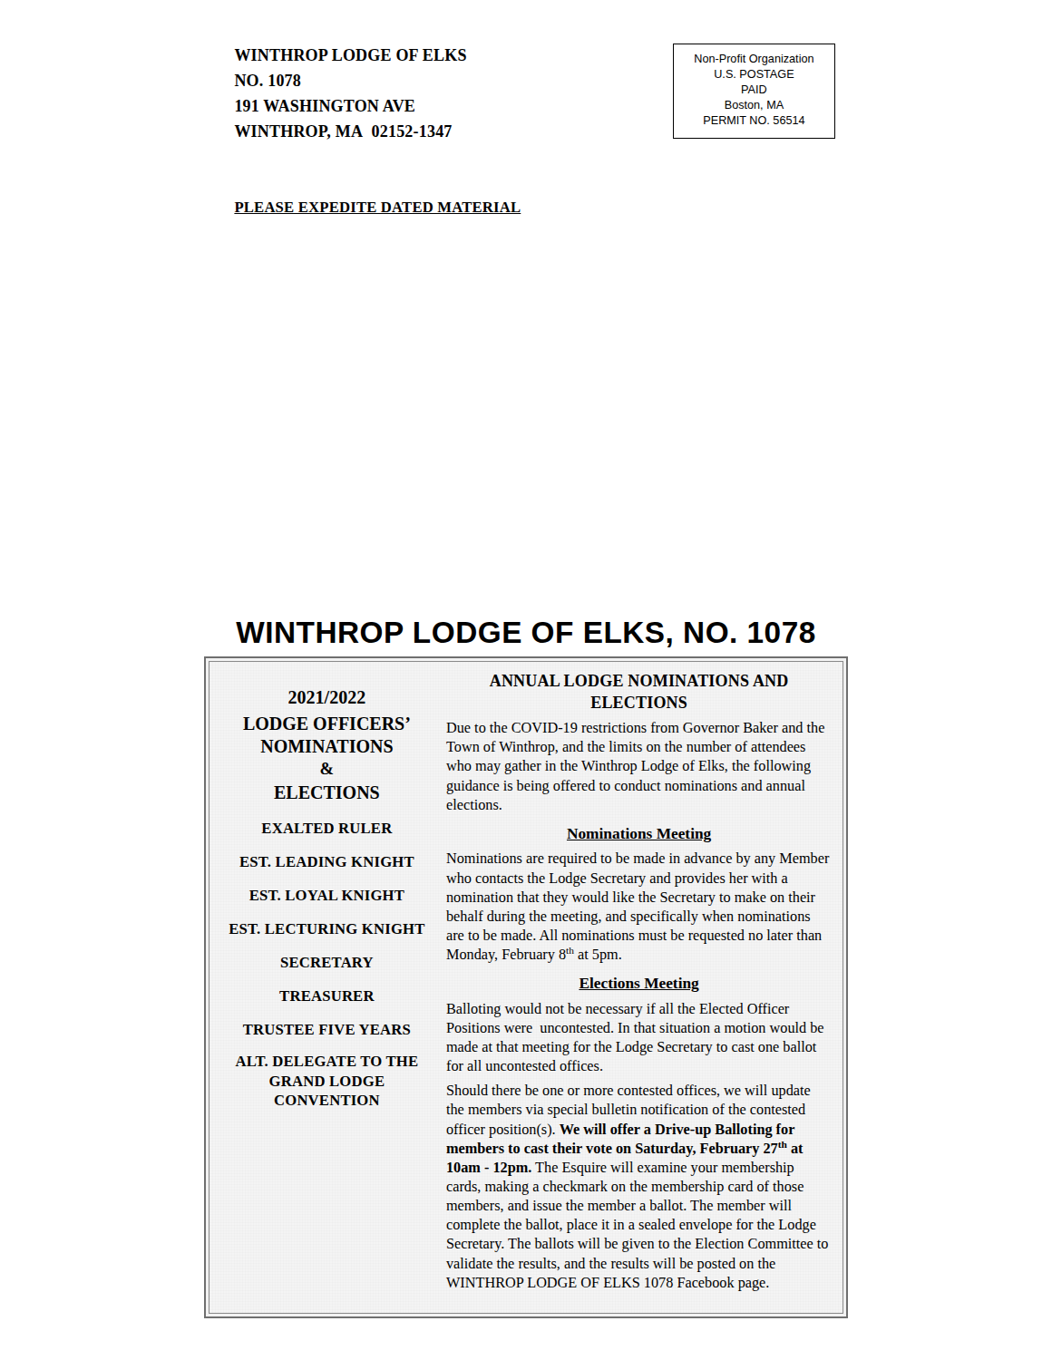WINTHROP LODGE OF ELKS
NO. 1078
191 WASHINGTON AVE
WINTHROP, MA 02152-1347
Non-Profit Organization
U.S. POSTAGE
PAID
Boston, MA
PERMIT NO. 56514
PLEASE EXPEDITE DATED MATERIAL
WINTHROP LODGE OF ELKS, NO. 1078
2021/2022
LODGE OFFICERS’
NOMINATIONS
&
ELECTIONS
EXALTED RULER
EST. LEADING KNIGHT
EST. LOYAL KNIGHT
EST. LECTURING KNIGHT
SECRETARY
TREASURER
TRUSTEE FIVE YEARS
ALT. DELEGATE TO THE
GRAND LODGE
CONVENTION
ANNUAL LODGE NOMINATIONS AND ELECTIONS
Due to the COVID-19 restrictions from Governor Baker and the Town of Winthrop, and the limits on the number of attendees who may gather in the Winthrop Lodge of Elks, the following guidance is being offered to conduct nominations and annual elections.
Nominations Meeting
Nominations are required to be made in advance by any Member who contacts the Lodge Secretary and provides her with a nomination that they would like the Secretary to make on their behalf during the meeting, and specifically when nominations are to be made. All nominations must be requested no later than Monday, February 8th at 5pm.
Elections Meeting
Balloting would not be necessary if all the Elected Officer Positions were uncontested. In that situation a motion would be made at that meeting for the Lodge Secretary to cast one ballot for all uncontested offices.
Should there be one or more contested offices, we will update the members via special bulletin notification of the contested officer position(s). We will offer a Drive-up Balloting for members to cast their vote on Saturday, February 27th at 10am - 12pm. The Esquire will examine your membership cards, making a checkmark on the membership card of those members, and issue the member a ballot. The member will complete the ballot, place it in a sealed envelope for the Lodge Secretary. The ballots will be given to the Election Committee to validate the results, and the results will be posted on the WINTHROP LODGE OF ELKS 1078 Facebook page.